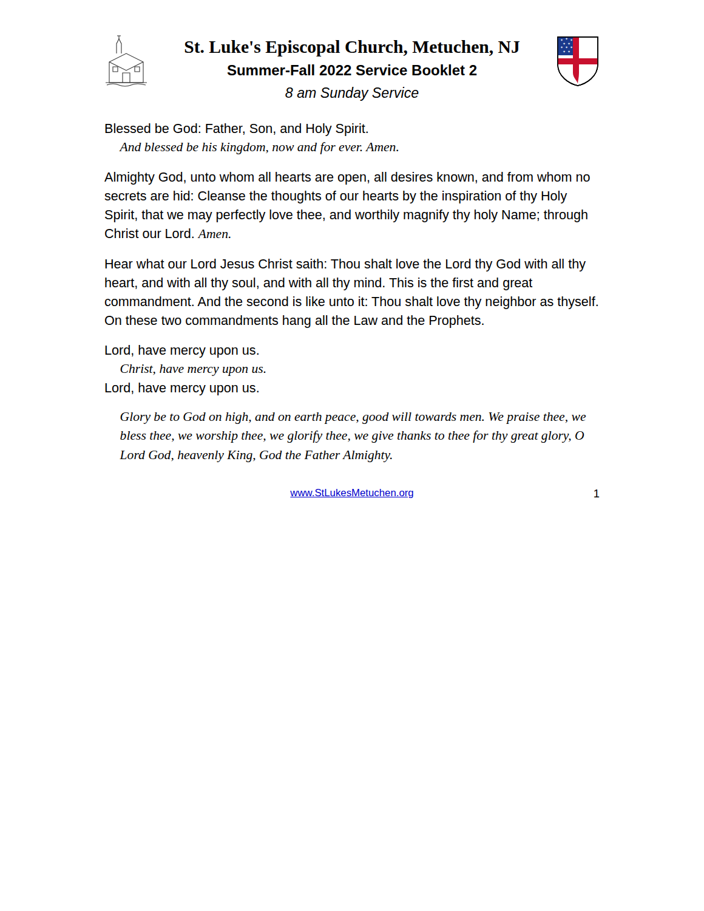St. Luke's Episcopal Church, Metuchen, NJ
Summer-Fall 2022 Service Booklet 2
8 am Sunday Service
✦ ✦ ✦ ✦ ✦ ✦ ✦ ✦ ✦ ✦
Blessed be God: Father, Son, and Holy Spirit. And blessed be his kingdom, now and for ever. Amen.
Almighty God, unto whom all hearts are open, all desires known, and from whom no secrets are hid: Cleanse the thoughts of our hearts by the inspiration of thy Holy Spirit, that we may perfectly love thee, and worthily magnify thy holy Name; through Christ our Lord. Amen.
Hear what our Lord Jesus Christ saith: Thou shalt love the Lord thy God with all thy heart, and with all thy soul, and with all thy mind. This is the first and great commandment. And the second is like unto it: Thou shalt love thy neighbor as thyself. On these two commandments hang all the Law and the Prophets.
Lord, have mercy upon us.
Christ, have mercy upon us.
Lord, have mercy upon us.
Glory be to God on high, and on earth peace, good will towards men. We praise thee, we bless thee, we worship thee, we glorify thee, we give thanks to thee for thy great glory, O Lord God, heavenly King, God the Father Almighty.
www.StLukesMetuchen.org 1